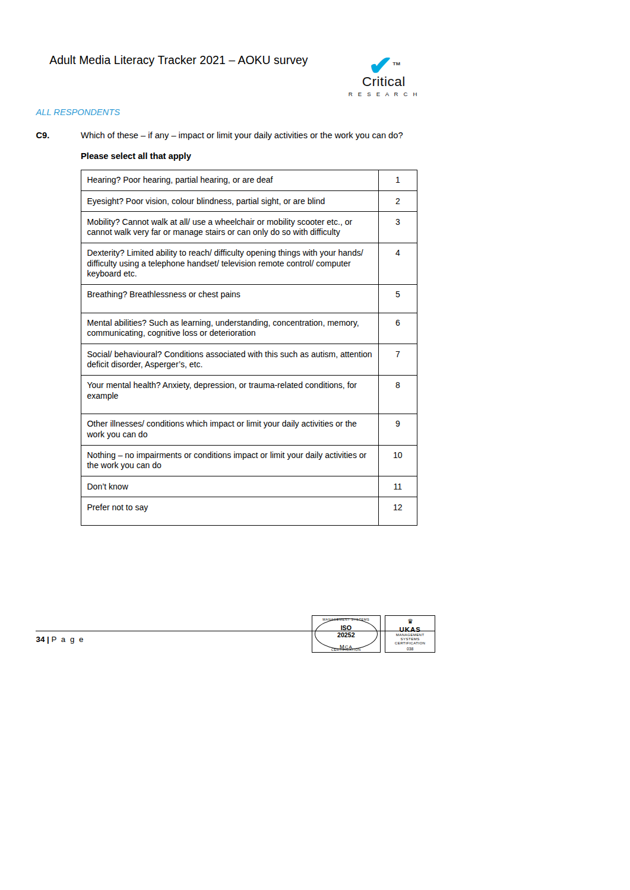✔TM
Critical
R E S E A R C H
Adult Media Literacy Tracker 2021 – AOKU survey
ALL RESPONDENTS
C9.
Which of these – if any – impact or limit your daily activities or the work you can do?
Please select all that apply
| Hearing? Poor hearing, partial hearing, or are deaf | 1 |
| Eyesight? Poor vision, colour blindness, partial sight, or are blind | 2 |
| Mobility? Cannot walk at all/ use a wheelchair or mobility scooter etc., or cannot walk very far or manage stairs or can only do so with difficulty | 3 |
| Dexterity? Limited ability to reach/ difficulty opening things with your hands/ difficulty using a telephone handset/ television remote control/ computer keyboard etc. | 4 |
| Breathing? Breathlessness or chest pains | 5 |
| Mental abilities? Such as learning, understanding, concentration, memory, communicating, cognitive loss or deterioration | 6 |
| Social/ behavioural? Conditions associated with this such as autism, attention deficit disorder, Asperger’s, etc. | 7 |
| Your mental health? Anxiety, depression, or trauma-related conditions, for example | 8 |
| Other illnesses/ conditions which impact or limit your daily activities or the work you can do | 9 |
| Nothing – no impairments or conditions impact or limit your daily activities or the work you can do | 10 |
| Don’t know | 11 |
| Prefer not to say | 12 |
34 | P a g e
MANAGEMENT SYSTEMS
ISO
20252
MCA
CERTIFICATION
♛
UKAS
MANAGEMENT
SYSTEMS
CERTIFICATION
038